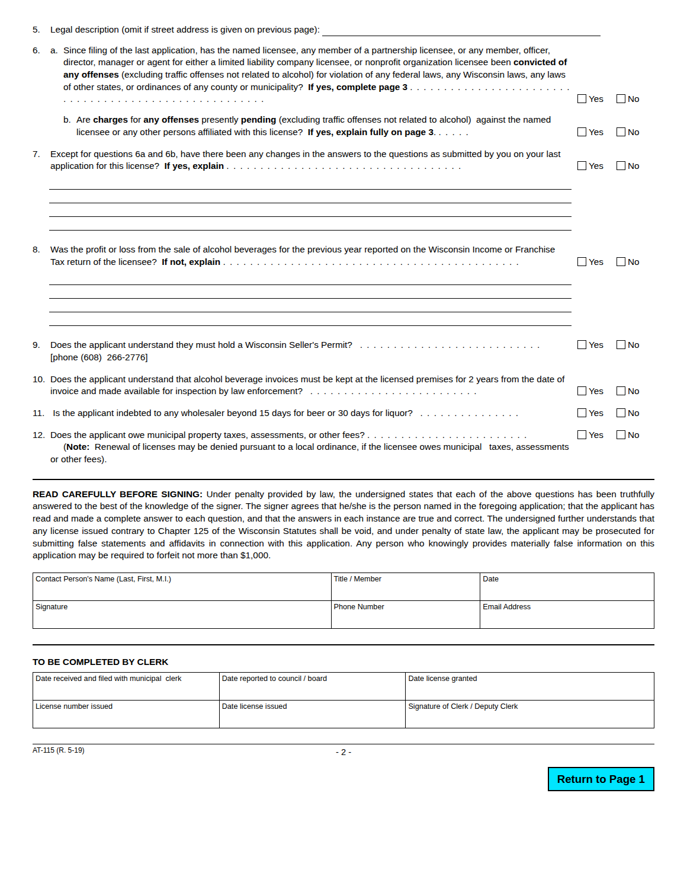5.
Legal description (omit if street address is given on previous page):
6.
a.
Since filing of the last application, has the named licensee, any member of a partnership licensee, or any member, officer, director, manager or agent for either a limited liability company licensee, or nonprofit organization licensee been convicted of any offenses (excluding traffic offenses not related to alcohol) for violation of any federal laws, any Wisconsin laws, any laws of other states, or ordinances of any county or municipality? If yes, complete page 3 . . . . . . . . . . . . . . . . . . . . . . . . . . . . . . . . . . . . . . . . . . . . . . . . . . . . . .
Yes No
b.
Are charges for any offenses presently pending (excluding traffic offenses not related to alcohol) against the named licensee or any other persons affiliated with this license? If yes, explain fully on page 3. . . . . .
Yes No
7.
Except for questions 6a and 6b, have there been any changes in the answers to the questions as submitted by you on your last application for this license? If yes, explain . . . . . . . . . . . . . . . . . . . . . . . . . . . . . . . . . . .
Yes No
8.
Was the profit or loss from the sale of alcohol beverages for the previous year reported on the Wisconsin Income or Franchise Tax return of the licensee? If not, explain . . . . . . . . . . . . . . . . . . . . . . . . . . . . . . . . . . . . . . . . . . . .
Yes No
9.
Does the applicant understand they must hold a Wisconsin Seller's Permit? . . . . . . . . . . . . . . . . . . . . . . . . . . .
[phone (608) 266-2776]
Yes No
10.
Does the applicant understand that alcohol beverage invoices must be kept at the licensed premises for 2 years from the date of invoice and made available for inspection by law enforcement? . . . . . . . . . . . . . . . . . . . . . . . . .
Yes No
11.
Is the applicant indebted to any wholesaler beyond 15 days for beer or 30 days for liquor? . . . . . . . . . . . . . . .
Yes No
12.
Does the applicant owe municipal property taxes, assessments, or other fees? . . . . . . . . . . . . . . . . . . . . . . . .
(Note: Renewal of licenses may be denied pursuant to a local ordinance, if the licensee owes municipal taxes, assessments or other fees).
Yes No
READ CAREFULLY BEFORE SIGNING: Under penalty provided by law, the undersigned states that each of the above questions has been truthfully answered to the best of the knowledge of the signer. The signer agrees that he/she is the person named in the foregoing application; that the applicant has read and made a complete answer to each question, and that the answers in each instance are true and correct. The undersigned further understands that any license issued contrary to Chapter 125 of the Wisconsin Statutes shall be void, and under penalty of state law, the applicant may be prosecuted for submitting false statements and affidavits in connection with this application. Any person who knowingly provides materially false information on this application may be required to forfeit not more than $1,000.
| Contact Person's Name (Last, First, M.I.) | Title / Member | Date |
| Signature | Phone Number | Email Address |
TO BE COMPLETED BY CLERK
| Date received and filed with municipal clerk | Date reported to council / board | Date license granted |
| License number issued | Date license issued | Signature of Clerk / Deputy Clerk |
AT-115 (R. 5-19)
- 2 -
Return to Page 1